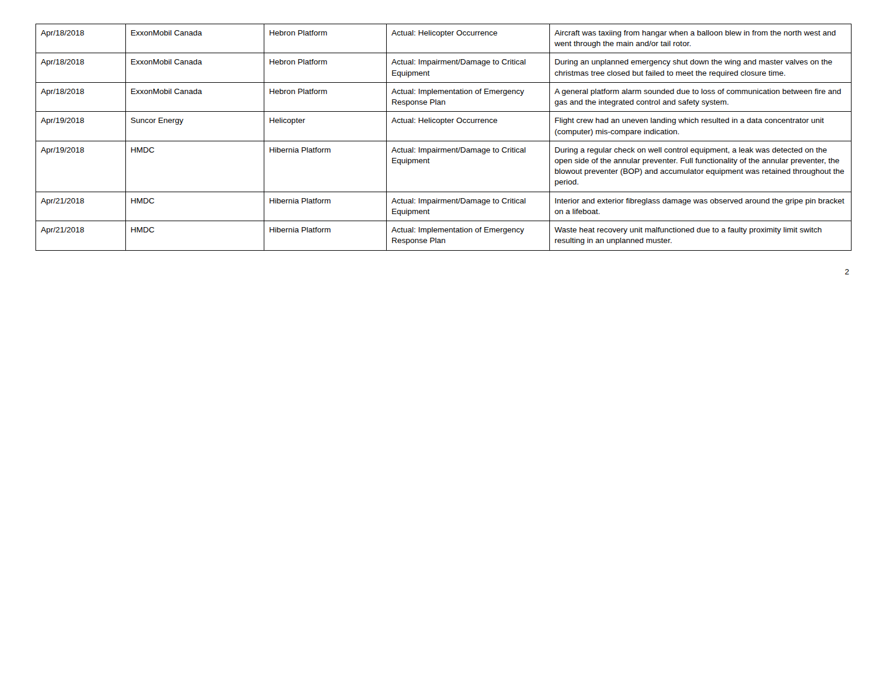| Apr/18/2018 | ExxonMobil Canada | Hebron Platform | Actual: Helicopter Occurrence | Aircraft was taxiing from hangar when a balloon blew in from the north west and went through the main and/or tail rotor. |
| Apr/18/2018 | ExxonMobil Canada | Hebron Platform | Actual: Impairment/Damage to Critical Equipment | During an unplanned emergency shut down the wing and master valves on the christmas tree closed but failed to meet the required closure time. |
| Apr/18/2018 | ExxonMobil Canada | Hebron Platform | Actual: Implementation of Emergency Response Plan | A general platform alarm sounded due to loss of communication between fire and gas and the integrated control and safety system. |
| Apr/19/2018 | Suncor Energy | Helicopter | Actual: Helicopter Occurrence | Flight crew had an uneven landing which resulted in a data concentrator unit (computer) mis-compare indication. |
| Apr/19/2018 | HMDC | Hibernia Platform | Actual: Impairment/Damage to Critical Equipment | During a regular check on well control equipment, a leak was detected on the open side of the annular preventer. Full functionality of the annular preventer, the blowout preventer (BOP) and accumulator equipment was retained throughout the period. |
| Apr/21/2018 | HMDC | Hibernia Platform | Actual: Impairment/Damage to Critical Equipment | Interior and exterior fibreglass damage was observed around the gripe pin bracket on a lifeboat. |
| Apr/21/2018 | HMDC | Hibernia Platform | Actual: Implementation of Emergency Response Plan | Waste heat recovery unit malfunctioned due to a faulty proximity limit switch resulting in an unplanned muster. |
2